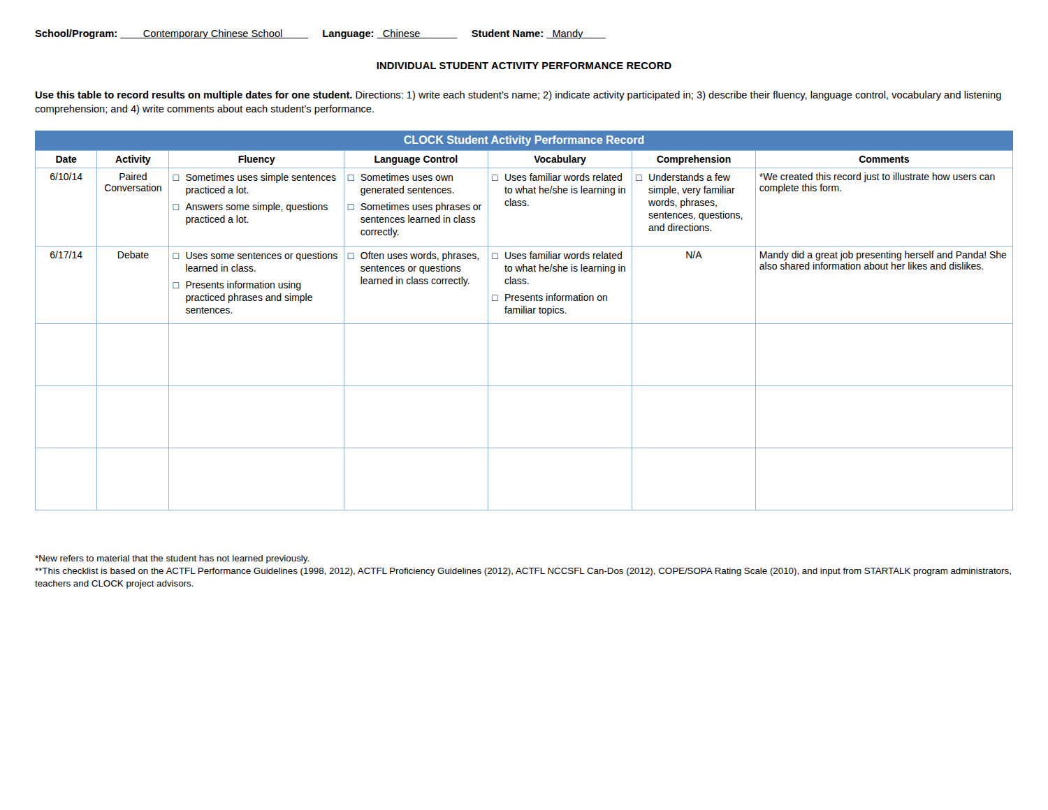School/Program: Contemporary Chinese School Language: Chinese Student Name: Mandy
INDIVIDUAL STUDENT ACTIVITY PERFORMANCE RECORD
Use this table to record results on multiple dates for one student. Directions: 1) write each student’s name; 2) indicate activity participated in; 3) describe their fluency, language control, vocabulary and listening comprehension; and 4) write comments about each student’s performance.
CLOCK Student Activity Performance Record
| Date | Activity | Fluency | Language Control | Vocabulary | Comprehension | Comments |
| --- | --- | --- | --- | --- | --- | --- |
| 6/10/14 | Paired Conversation | Sometimes uses simple sentences practiced a lot. Answers some simple, questions practiced a lot. | Sometimes uses own generated sentences. Sometimes uses phrases or sentences learned in class correctly. | Uses familiar words related to what he/she is learning in class. | Understands a few simple, very familiar words, phrases, sentences, questions, and directions. | *We created this record just to illustrate how users can complete this form. |
| 6/17/14 | Debate | Uses some sentences or questions learned in class. Presents information using practiced phrases and simple sentences. | Often uses words, phrases, sentences or questions learned in class correctly. | Uses familiar words related to what he/she is learning in class. Presents information on familiar topics. | N/A | Mandy did a great job presenting herself and Panda! She also shared information about her likes and dislikes. |
*New refers to material that the student has not learned previously.
**This checklist is based on the ACTFL Performance Guidelines (1998, 2012), ACTFL Proficiency Guidelines (2012), ACTFL NCCSFL Can-Dos (2012), COPE/SOPA Rating Scale (2010), and input from STARTALK program administrators, teachers and CLOCK project advisors.